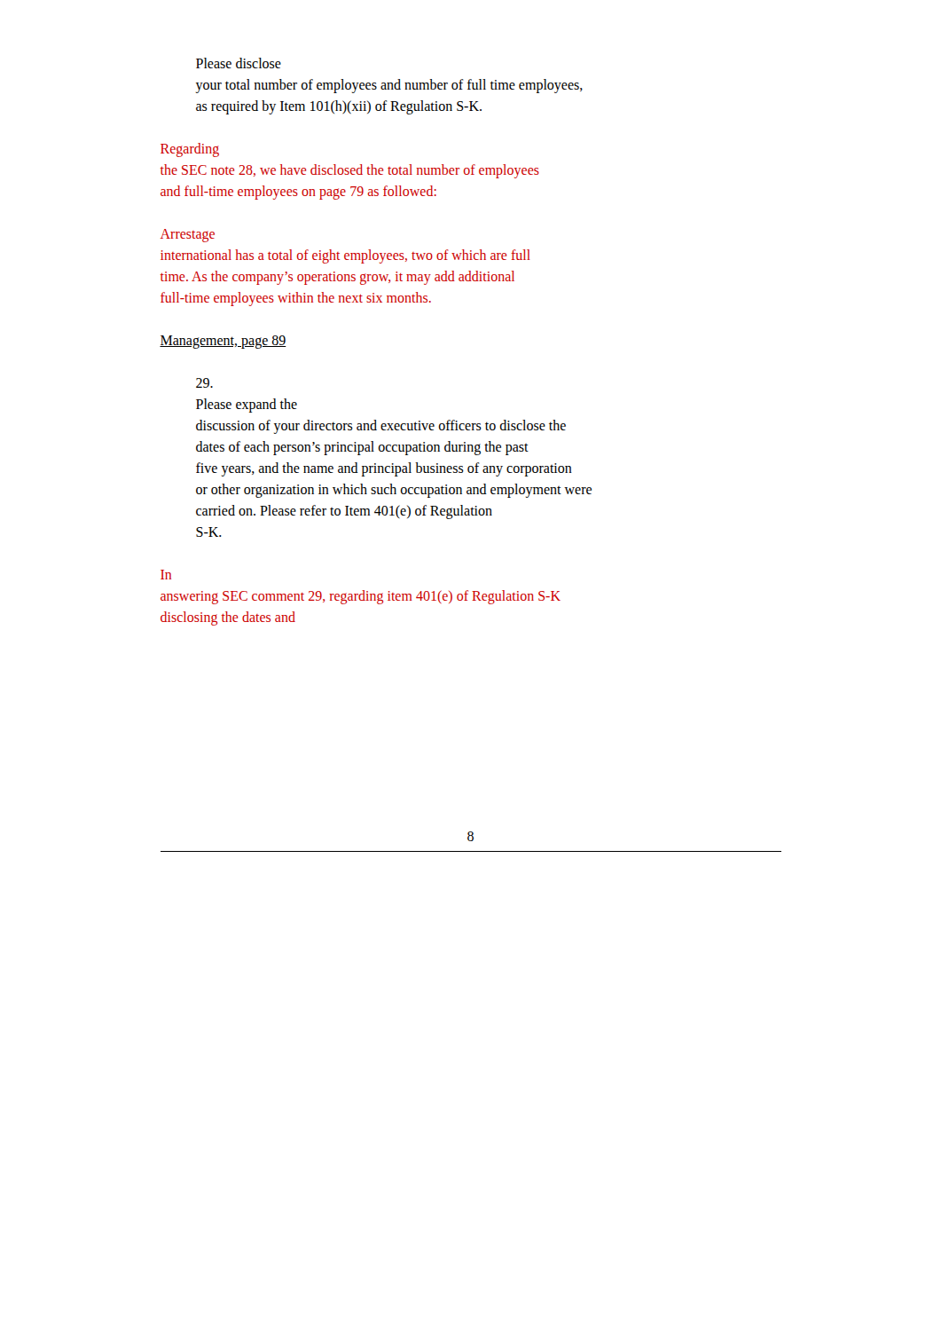Please disclose
your total number of employees and number of full time employees,
as required by Item 101(h)(xii) of Regulation S-K.
Regarding
the SEC note 28, we have disclosed the total number of employees
and full-time employees on page 79 as followed:
Arrestage
international has a total of eight employees, two of which are full
time. As the company’s operations grow, it may add additional
full-time employees within the next six months.
Management, page 89
29.
Please expand the
discussion of your directors and executive officers to disclose the
dates of each person’s principal occupation during the past
five years, and the name and principal business of any corporation
or other organization in which such occupation and employment were
carried on. Please refer to Item 401(e) of Regulation
S-K.
In
answering SEC comment 29, regarding item 401(e) of Regulation S-K
disclosing the dates and
8